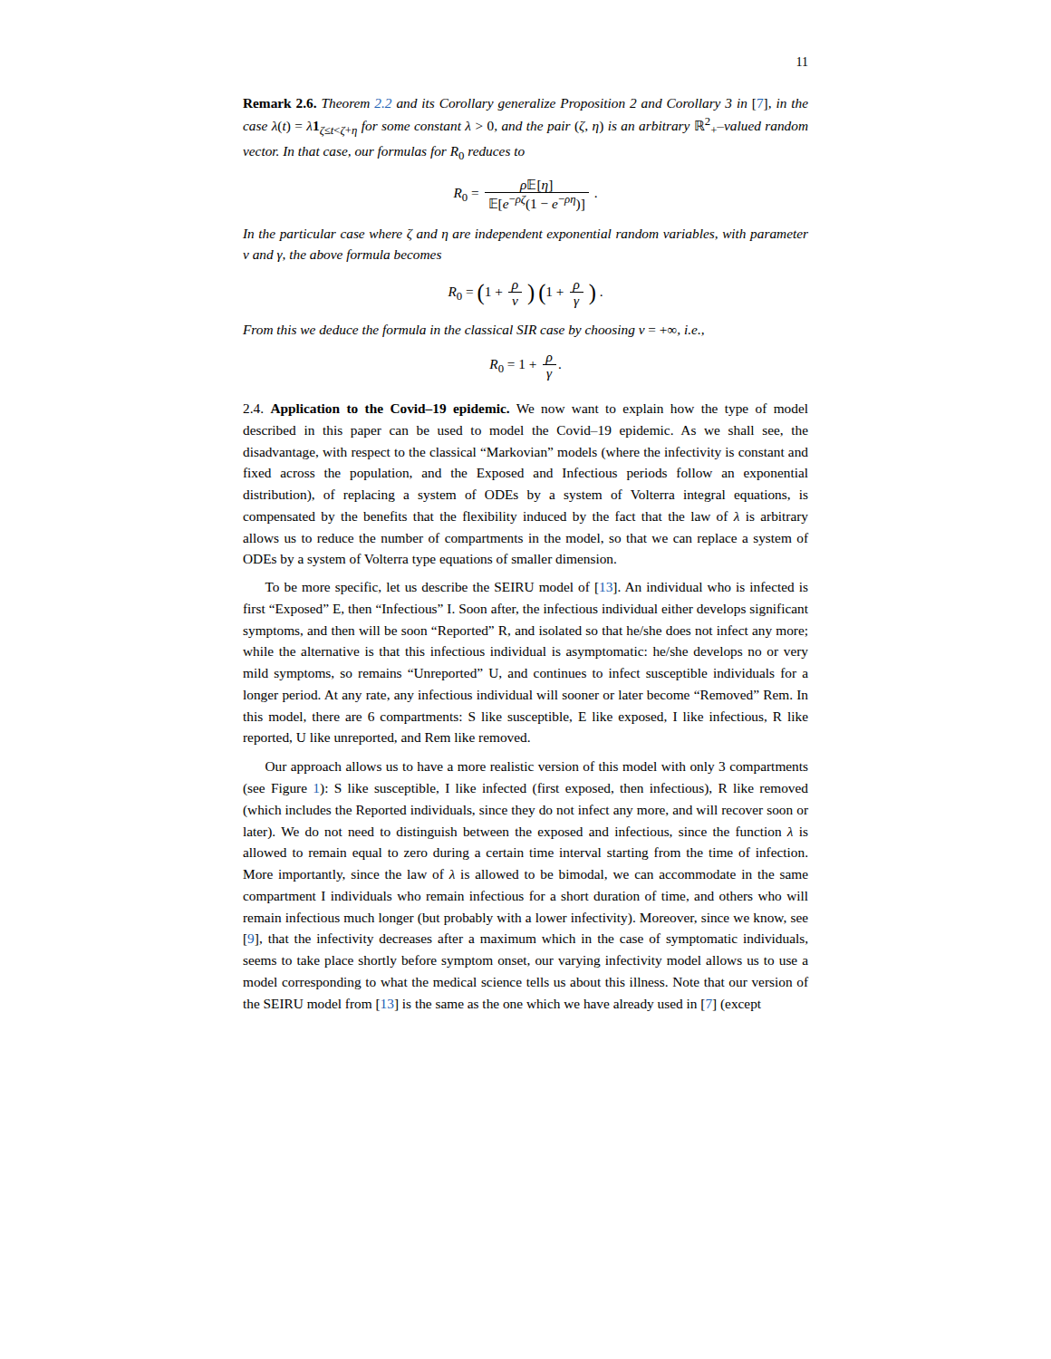11
Remark 2.6. Theorem 2.2 and its Corollary generalize Proposition 2 and Corollary 3 in [7], in the case λ(t) = λ 1ζ≤t<ζ+η for some constant λ > 0, and the pair (ζ, η) is an arbitrary ℝ2+–valued random vector. In that case, our formulas for R0 reduces to
R0 = ρ 𝔼[η] 𝔼[e−ρζ(1 − e−ρη)] .
In the particular case where ζ and η are independent exponential random variables, with parameter ν and γ, the above formula becomes
R0 = (1 + ρν ) (1 + ργ ) .
From this we deduce the formula in the classical SIR case by choosing ν = +∞, i.e.,
R0 = 1 + ργ.
2.4. Application to the Covid–19 epidemic. We now want to explain how the type of model described in this paper can be used to model the Covid–19 epidemic. As we shall see, the disadvantage, with respect to the classical “Markovian” models (where the infectivity is constant and fixed across the population, and the Exposed and Infectious periods follow an exponential distribution), of replacing a system of ODEs by a system of Volterra integral equations, is compensated by the benefits that the flexibility induced by the fact that the law of λ is arbitrary allows us to reduce the number of compartments in the model, so that we can replace a system of ODEs by a system of Volterra type equations of smaller dimension.
To be more specific, let us describe the SEIRU model of [13]. An individual who is infected is first “Exposed” E, then “Infectious” I. Soon after, the infectious individual either develops significant symptoms, and then will be soon “Reported” R, and isolated so that he/she does not infect any more; while the alternative is that this infectious individual is asymptomatic: he/she develops no or very mild symptoms, so remains “Unreported” U, and continues to infect susceptible individuals for a longer period. At any rate, any infectious individual will sooner or later become “Removed” Rem. In this model, there are 6 compartments: S like susceptible, E like exposed, I like infectious, R like reported, U like unreported, and Rem like removed.
Our approach allows us to have a more realistic version of this model with only 3 compartments (see Figure 1): S like susceptible, I like infected (first exposed, then infectious), R like removed (which includes the Reported individuals, since they do not infect any more, and will recover soon or later). We do not need to distinguish between the exposed and infectious, since the function λ is allowed to remain equal to zero during a certain time interval starting from the time of infection. More importantly, since the law of λ is allowed to be bimodal, we can accommodate in the same compartment I individuals who remain infectious for a short duration of time, and others who will remain infectious much longer (but probably with a lower infectivity). Moreover, since we know, see [9], that the infectivity decreases after a maximum which in the case of symptomatic individuals, seems to take place shortly before symptom onset, our varying infectivity model allows us to use a model corresponding to what the medical science tells us about this illness. Note that our version of the SEIRU model from [13] is the same as the one which we have already used in [7] (except